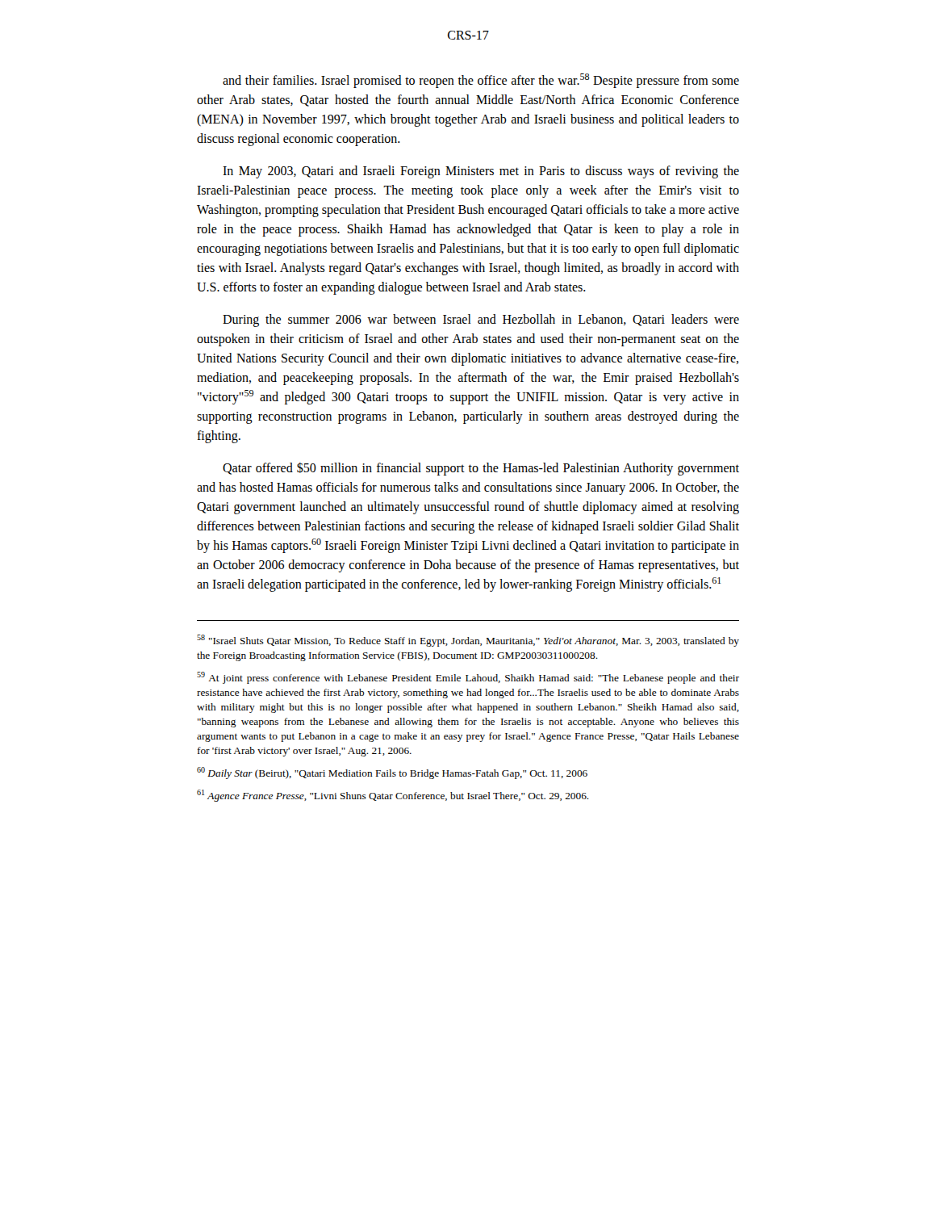CRS-17
and their families. Israel promised to reopen the office after the war.58 Despite pressure from some other Arab states, Qatar hosted the fourth annual Middle East/North Africa Economic Conference (MENA) in November 1997, which brought together Arab and Israeli business and political leaders to discuss regional economic cooperation.
In May 2003, Qatari and Israeli Foreign Ministers met in Paris to discuss ways of reviving the Israeli-Palestinian peace process. The meeting took place only a week after the Emir's visit to Washington, prompting speculation that President Bush encouraged Qatari officials to take a more active role in the peace process. Shaikh Hamad has acknowledged that Qatar is keen to play a role in encouraging negotiations between Israelis and Palestinians, but that it is too early to open full diplomatic ties with Israel. Analysts regard Qatar's exchanges with Israel, though limited, as broadly in accord with U.S. efforts to foster an expanding dialogue between Israel and Arab states.
During the summer 2006 war between Israel and Hezbollah in Lebanon, Qatari leaders were outspoken in their criticism of Israel and other Arab states and used their non-permanent seat on the United Nations Security Council and their own diplomatic initiatives to advance alternative cease-fire, mediation, and peacekeeping proposals. In the aftermath of the war, the Emir praised Hezbollah's "victory"59 and pledged 300 Qatari troops to support the UNIFIL mission. Qatar is very active in supporting reconstruction programs in Lebanon, particularly in southern areas destroyed during the fighting.
Qatar offered $50 million in financial support to the Hamas-led Palestinian Authority government and has hosted Hamas officials for numerous talks and consultations since January 2006. In October, the Qatari government launched an ultimately unsuccessful round of shuttle diplomacy aimed at resolving differences between Palestinian factions and securing the release of kidnaped Israeli soldier Gilad Shalit by his Hamas captors.60 Israeli Foreign Minister Tzipi Livni declined a Qatari invitation to participate in an October 2006 democracy conference in Doha because of the presence of Hamas representatives, but an Israeli delegation participated in the conference, led by lower-ranking Foreign Ministry officials.61
58 "Israel Shuts Qatar Mission, To Reduce Staff in Egypt, Jordan, Mauritania," Yedi'ot Aharanot, Mar. 3, 2003, translated by the Foreign Broadcasting Information Service (FBIS), Document ID: GMP20030311000208.
59 At joint press conference with Lebanese President Emile Lahoud, Shaikh Hamad said: "The Lebanese people and their resistance have achieved the first Arab victory, something we had longed for...The Israelis used to be able to dominate Arabs with military might but this is no longer possible after what happened in southern Lebanon." Sheikh Hamad also said, "banning weapons from the Lebanese and allowing them for the Israelis is not acceptable. Anyone who believes this argument wants to put Lebanon in a cage to make it an easy prey for Israel." Agence France Presse, "Qatar Hails Lebanese for 'first Arab victory' over Israel," Aug. 21, 2006.
60 Daily Star (Beirut), "Qatari Mediation Fails to Bridge Hamas-Fatah Gap," Oct. 11, 2006
61 Agence France Presse, "Livni Shuns Qatar Conference, but Israel There," Oct. 29, 2006.